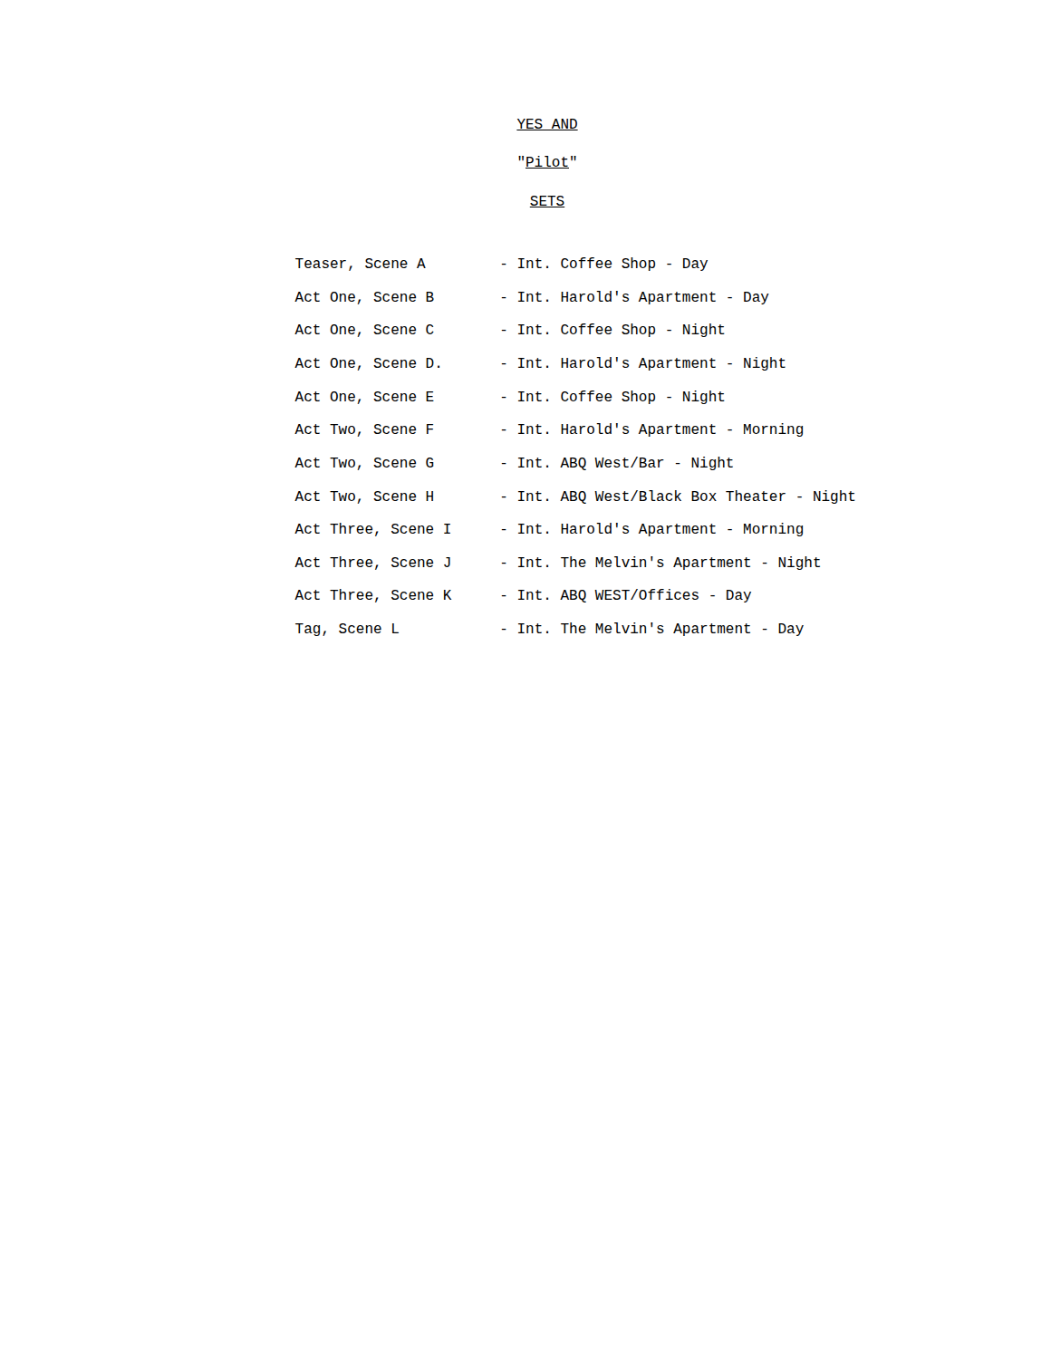YES AND
"Pilot"
SETS
| Teaser, Scene A | - Int. Coffee Shop - Day |
| Act One, Scene B | - Int. Harold's Apartment - Day |
| Act One, Scene C | - Int. Coffee Shop - Night |
| Act One, Scene D. | - Int. Harold's Apartment - Night |
| Act One, Scene E | - Int. Coffee Shop - Night |
| Act Two, Scene F | - Int. Harold's Apartment - Morning |
| Act Two, Scene G | - Int. ABQ West/Bar - Night |
| Act Two, Scene H | - Int. ABQ West/Black Box Theater - Night |
| Act Three, Scene I | - Int. Harold's Apartment - Morning |
| Act Three, Scene J | - Int. The Melvin's Apartment - Night |
| Act Three, Scene K | - Int. ABQ WEST/Offices - Day |
| Tag, Scene L | - Int. The Melvin's Apartment - Day |